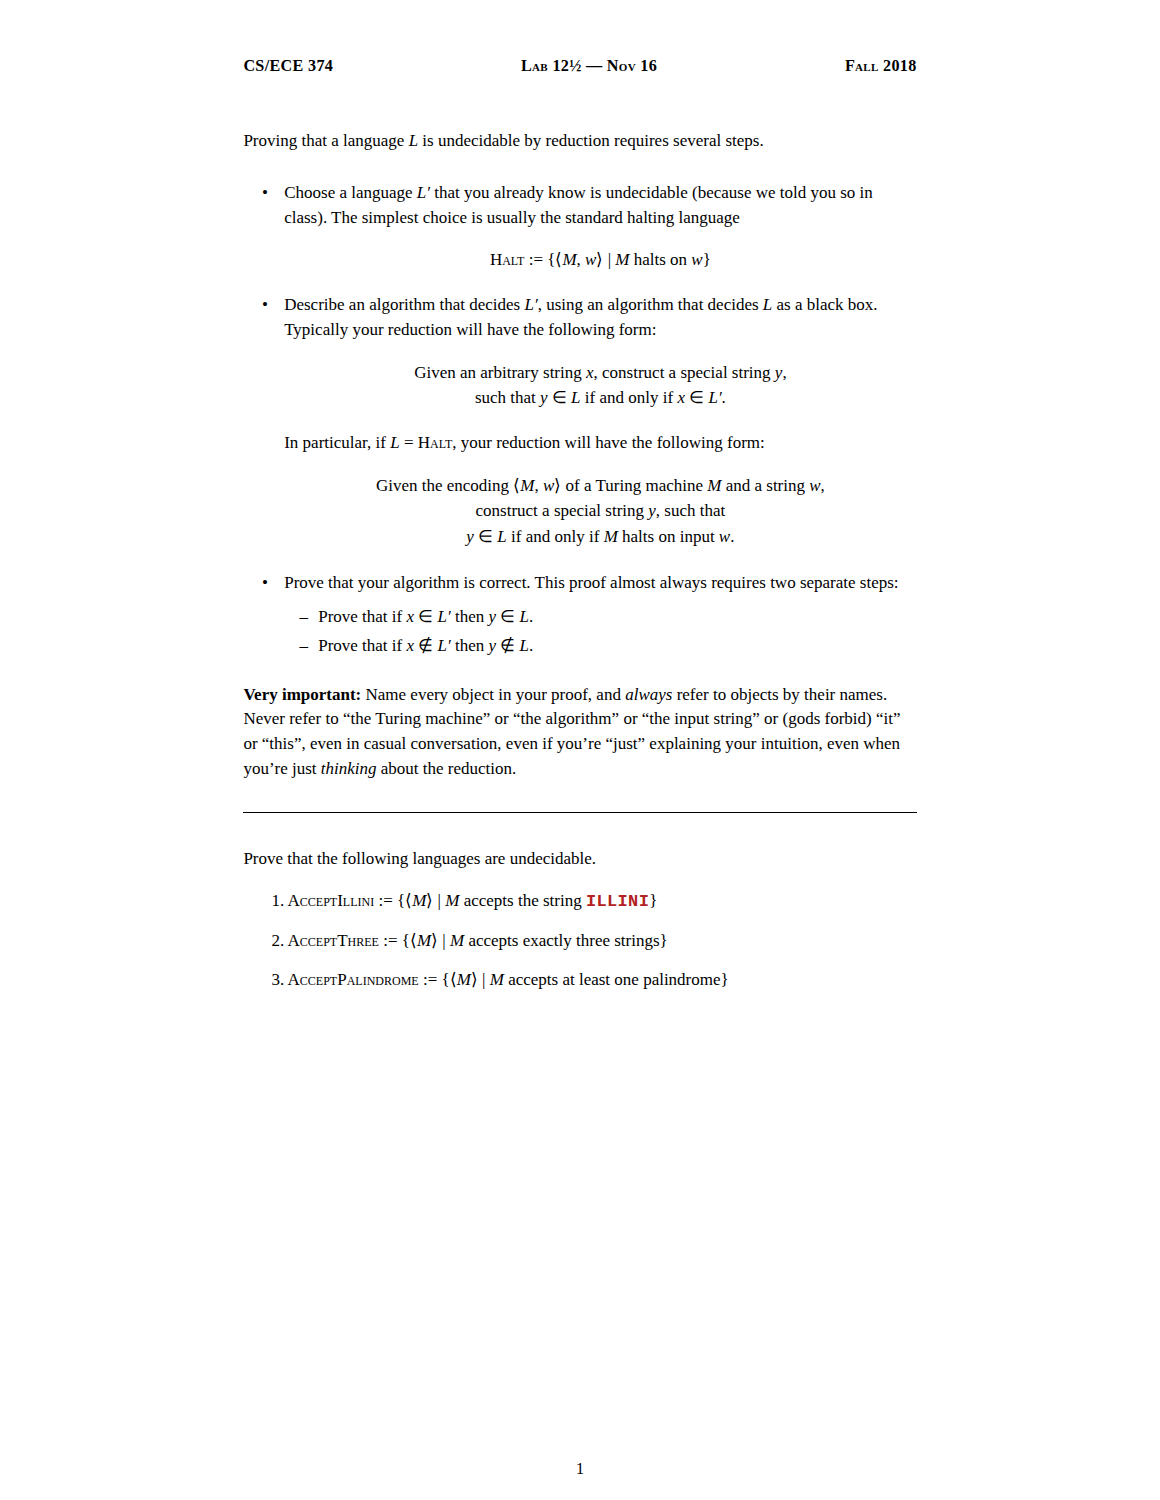CS/ECE 374
Lab 12½ — Nov 16
Fall 2018
Proving that a language L is undecidable by reduction requires several steps.
Choose a language L′ that you already know is undecidable (because we told you so in class). The simplest choice is usually the standard halting language
Halt := {⟨M, w⟩ | M halts on w}
Describe an algorithm that decides L′, using an algorithm that decides L as a black box. Typically your reduction will have the following form:
Given an arbitrary string x, construct a special string y,
such that y ∈ L if and only if x ∈ L′.
In particular, if L = Halt, your reduction will have the following form:
Given the encoding ⟨M, w⟩ of a Turing machine M and a string w,
construct a special string y, such that
y ∈ L if and only if M halts on input w.
Prove that your algorithm is correct. This proof almost always requires two separate steps:
Prove that if x ∈ L′ then y ∈ L.
Prove that if x ∉ L′ then y ∉ L.
Very important: Name every object in your proof, and always refer to objects by their names. Never refer to “the Turing machine” or “the algorithm” or “the input string” or (gods forbid) “it” or “this”, even in casual conversation, even if you’re “just” explaining your intuition, even when you’re just thinking about the reduction.
Prove that the following languages are undecidable.
AcceptIllini := {⟨M⟩ | M accepts the string ILLINI}
AcceptThree := {⟨M⟩ | M accepts exactly three strings}
AcceptPalindrome := {⟨M⟩ | M accepts at least one palindrome}
1